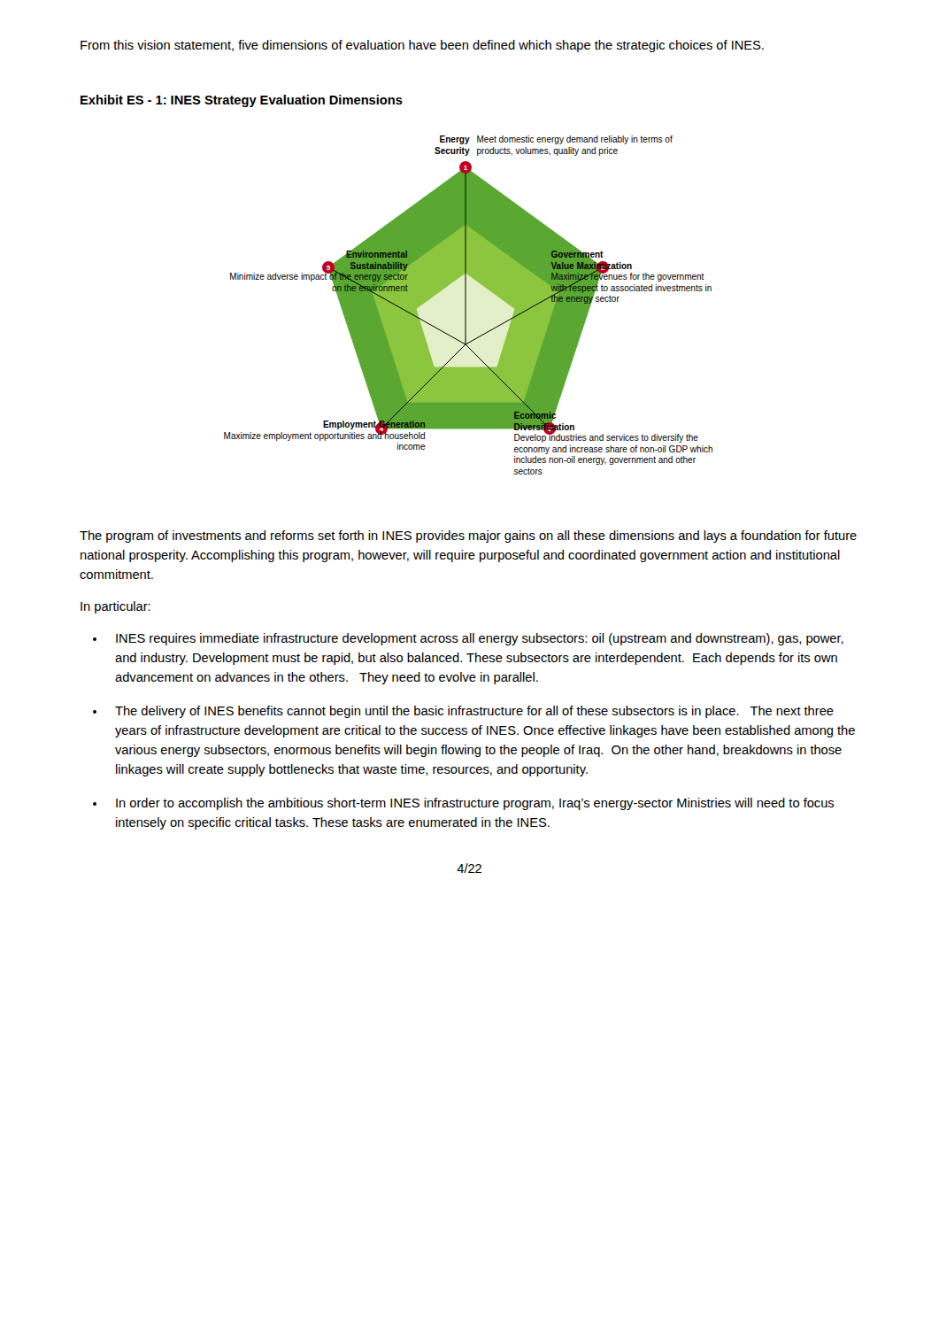From this vision statement, five dimensions of evaluation have been defined which shape the strategic choices of INES.
Exhibit ES - 1: INES Strategy Evaluation Dimensions
1 2 3 4 5
Energy
Security Meet domestic energy demand reliably in terms of products, volumes, quality and price
Government
Value Maximization
Maximize revenues for the government with respect to associated investments in the energy sector
Economic
Diversification
Develop industries and services to diversify the economy and increase share of non-oil GDP which includes non-oil energy, government and other sectors
Employment Generation
Maximize employment opportunities and household income
Environmental
Sustainability
Minimize adverse impact of the energy sector on the environment
The program of investments and reforms set forth in INES provides major gains on all these dimensions and lays a foundation for future national prosperity. Accomplishing this program, however, will require purposeful and coordinated government action and institutional commitment.
In particular:
INES requires immediate infrastructure development across all energy subsectors: oil (upstream and downstream), gas, power, and industry. Development must be rapid, but also balanced. These subsectors are interdependent. Each depends for its own advancement on advances in the others. They need to evolve in parallel.
The delivery of INES benefits cannot begin until the basic infrastructure for all of these subsectors is in place. The next three years of infrastructure development are critical to the success of INES. Once effective linkages have been established among the various energy subsectors, enormous benefits will begin flowing to the people of Iraq. On the other hand, breakdowns in those linkages will create supply bottlenecks that waste time, resources, and opportunity.
In order to accomplish the ambitious short-term INES infrastructure program, Iraq’s energy-sector Ministries will need to focus intensely on specific critical tasks. These tasks are enumerated in the INES.
4/22